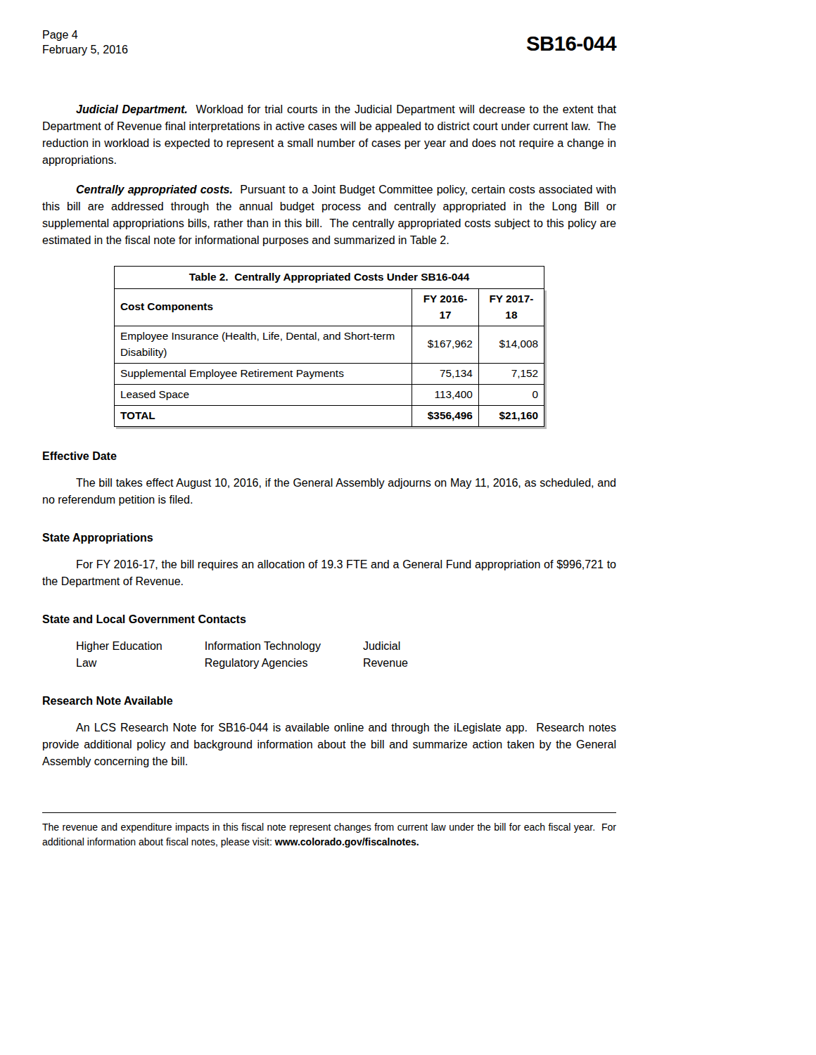Page 4
February 5, 2016
SB16-044
Judicial Department. Workload for trial courts in the Judicial Department will decrease to the extent that Department of Revenue final interpretations in active cases will be appealed to district court under current law. The reduction in workload is expected to represent a small number of cases per year and does not require a change in appropriations.
Centrally appropriated costs. Pursuant to a Joint Budget Committee policy, certain costs associated with this bill are addressed through the annual budget process and centrally appropriated in the Long Bill or supplemental appropriations bills, rather than in this bill. The centrally appropriated costs subject to this policy are estimated in the fiscal note for informational purposes and summarized in Table 2.
Table 2. Centrally Appropriated Costs Under SB16-044
| Cost Components | FY 2016-17 | FY 2017-18 |
| --- | --- | --- |
| Employee Insurance (Health, Life, Dental, and Short-term Disability) | $167,962 | $14,008 |
| Supplemental Employee Retirement Payments | 75,134 | 7,152 |
| Leased Space | 113,400 | 0 |
| TOTAL | $356,496 | $21,160 |
Effective Date
The bill takes effect August 10, 2016, if the General Assembly adjourns on May 11, 2016, as scheduled, and no referendum petition is filed.
State Appropriations
For FY 2016-17, the bill requires an allocation of 19.3 FTE and a General Fund appropriation of $996,721 to the Department of Revenue.
State and Local Government Contacts
| Higher Education | Information Technology | Judicial |
| Law | Regulatory Agencies | Revenue |
Research Note Available
An LCS Research Note for SB16-044 is available online and through the iLegislate app. Research notes provide additional policy and background information about the bill and summarize action taken by the General Assembly concerning the bill.
The revenue and expenditure impacts in this fiscal note represent changes from current law under the bill for each fiscal year. For additional information about fiscal notes, please visit: www.colorado.gov/fiscalnotes.